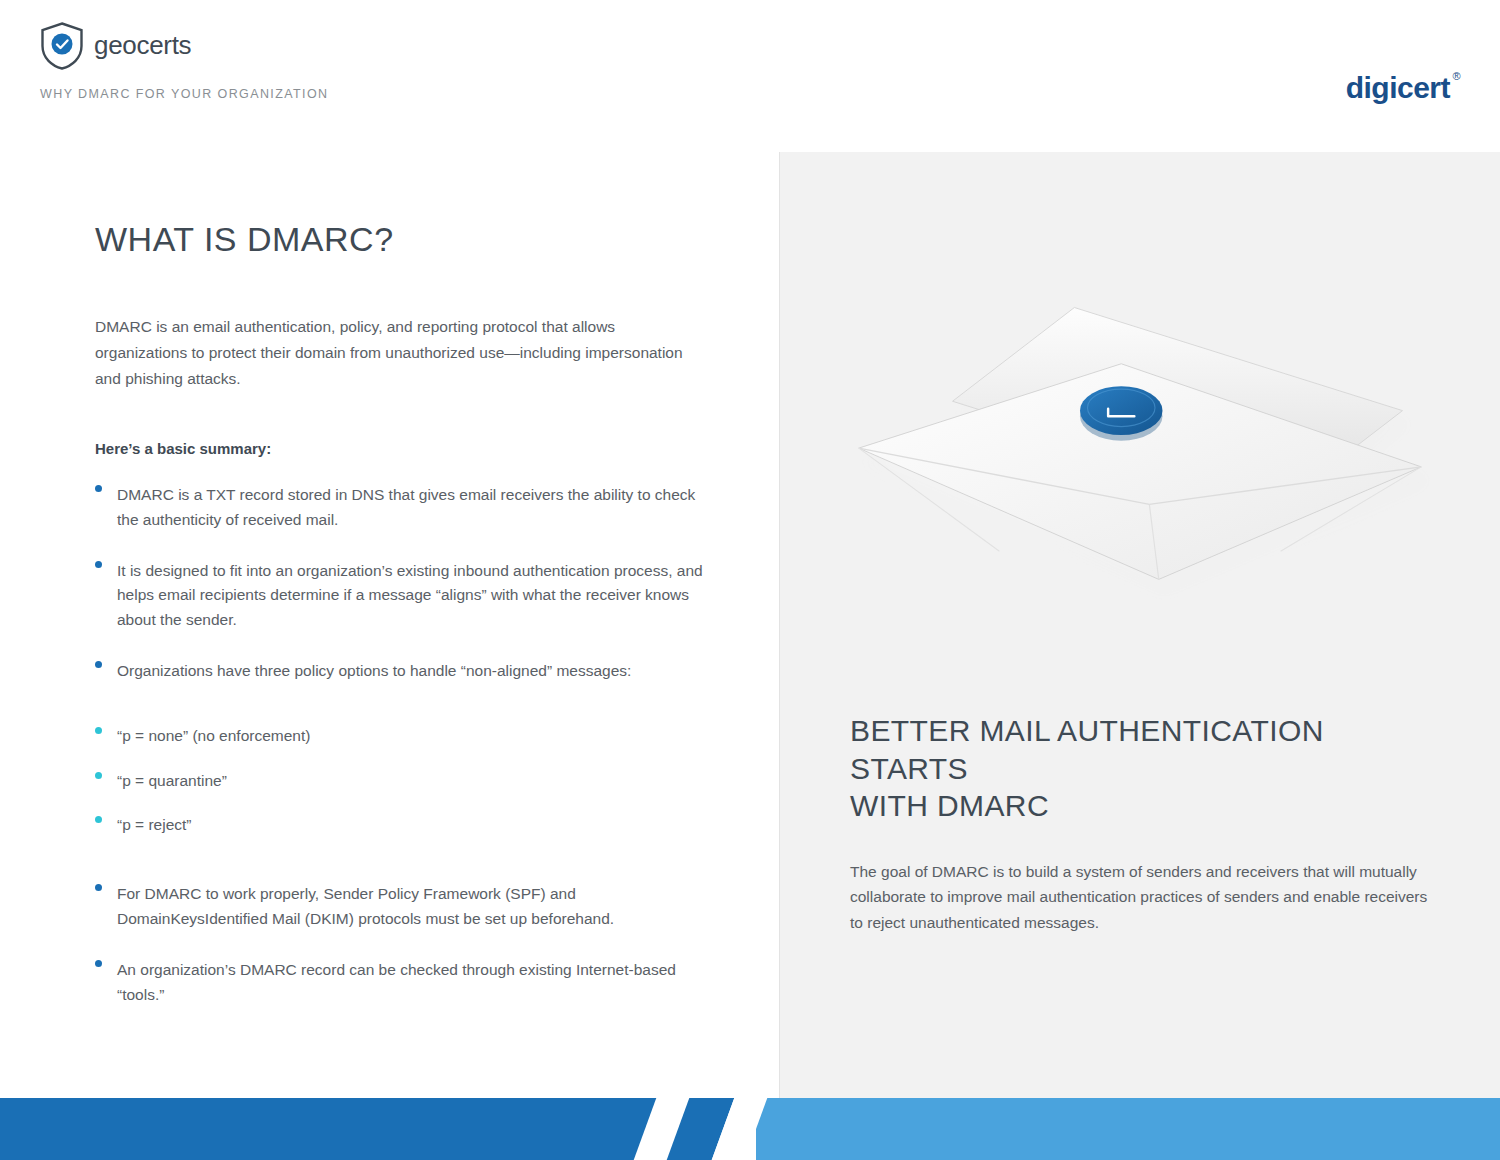geocerts
Why DMARC for your organization
digicert®
WHAT IS DMARC?
DMARC is an email authentication, policy, and reporting protocol that allows organizations to protect their domain from unauthorized use—including impersonation and phishing attacks.
Here’s a basic summary:
DMARC is a TXT record stored in DNS that gives email receivers the ability to check the authenticity of received mail.
It is designed to fit into an organization’s existing inbound authentication process, and helps email recipients determine if a message “aligns” with what the receiver knows about the sender.
Organizations have three policy options to handle “non-aligned” messages:
“p = none” (no enforcement)
“p = quarantine”
“p = reject”
For DMARC to work properly, Sender Policy Framework (SPF) and DomainKeysIdentified Mail (DKIM) protocols must be set up beforehand.
An organization’s DMARC record can be checked through existing Internet-based “tools.”
BETTER MAIL AUTHENTICATION STARTS
WITH DMARC
The goal of DMARC is to build a system of senders and receivers that will mutually collaborate to improve mail authentication practices of senders and enable receivers to reject unauthenticated messages.